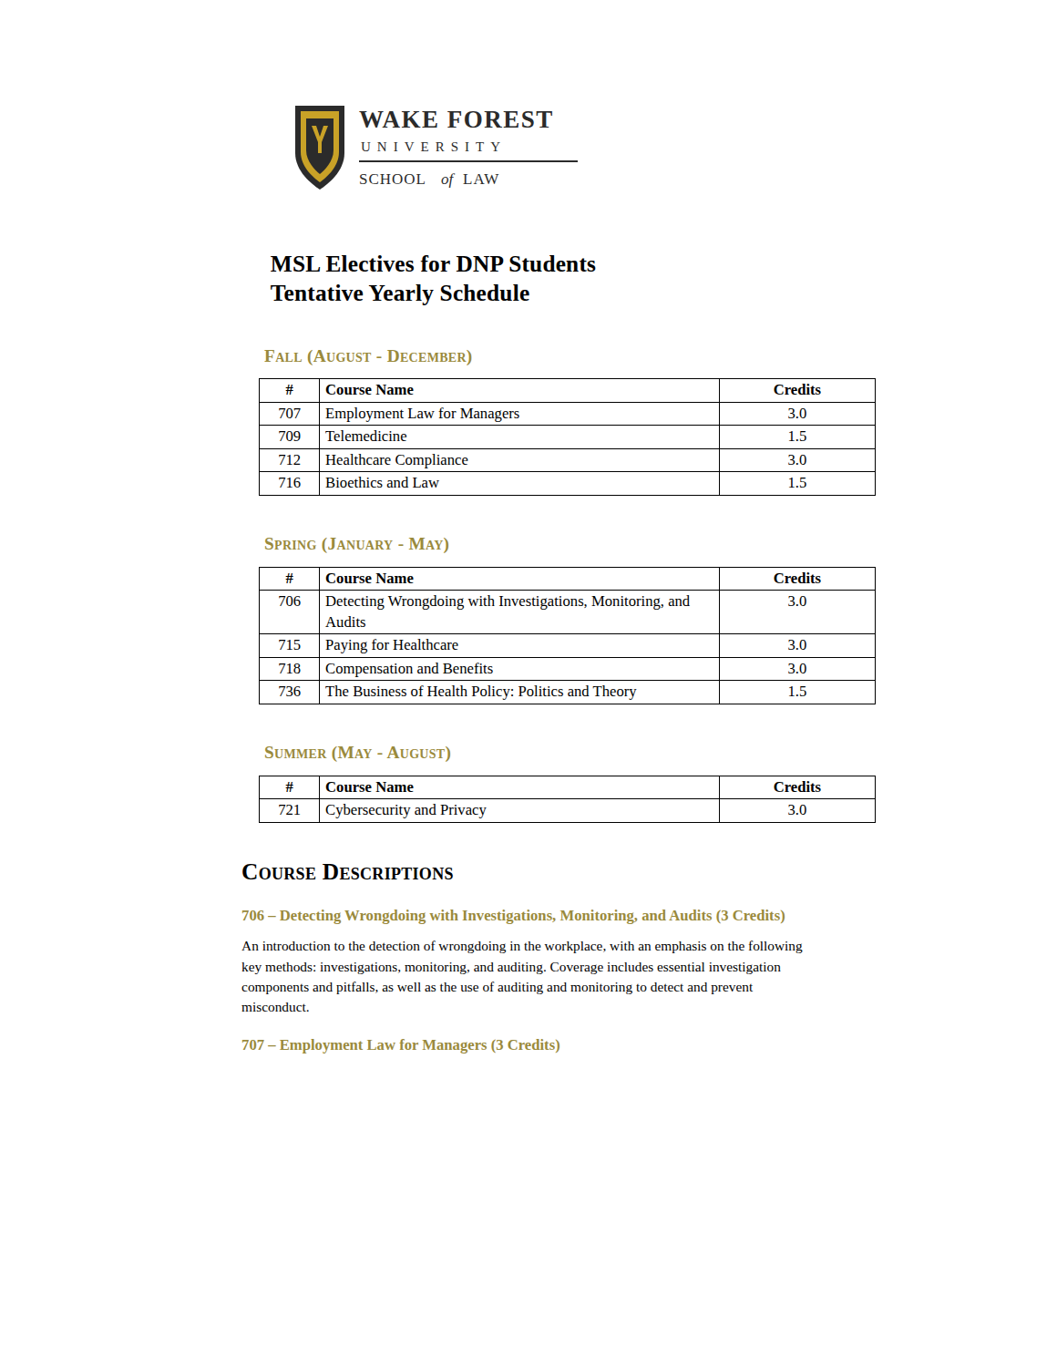WAKE FOREST UNIVERSITY SCHOOL of LAW
MSL Electives for DNP StudentsTentative Yearly Schedule
Fall (August - December)
| # | Course Name | Credits |
| --- | --- | --- |
| 707 | Employment Law for Managers | 3.0 |
| 709 | Telemedicine | 1.5 |
| 712 | Healthcare Compliance | 3.0 |
| 716 | Bioethics and Law | 1.5 |
Spring (January - May)
| # | Course Name | Credits |
| --- | --- | --- |
| 706 | Detecting Wrongdoing with Investigations, Monitoring, and Audits | 3.0 |
| 715 | Paying for Healthcare | 3.0 |
| 718 | Compensation and Benefits | 3.0 |
| 736 | The Business of Health Policy: Politics and Theory | 1.5 |
Summer (May - August)
| # | Course Name | Credits |
| --- | --- | --- |
| 721 | Cybersecurity and Privacy | 3.0 |
Course Descriptions
706 – Detecting Wrongdoing with Investigations, Monitoring, and Audits (3 Credits)
An introduction to the detection of wrongdoing in the workplace, with an emphasis on the following key methods: investigations, monitoring, and auditing. Coverage includes essential investigation components and pitfalls, as well as the use of auditing and monitoring to detect and prevent misconduct.
707 – Employment Law for Managers (3 Credits)